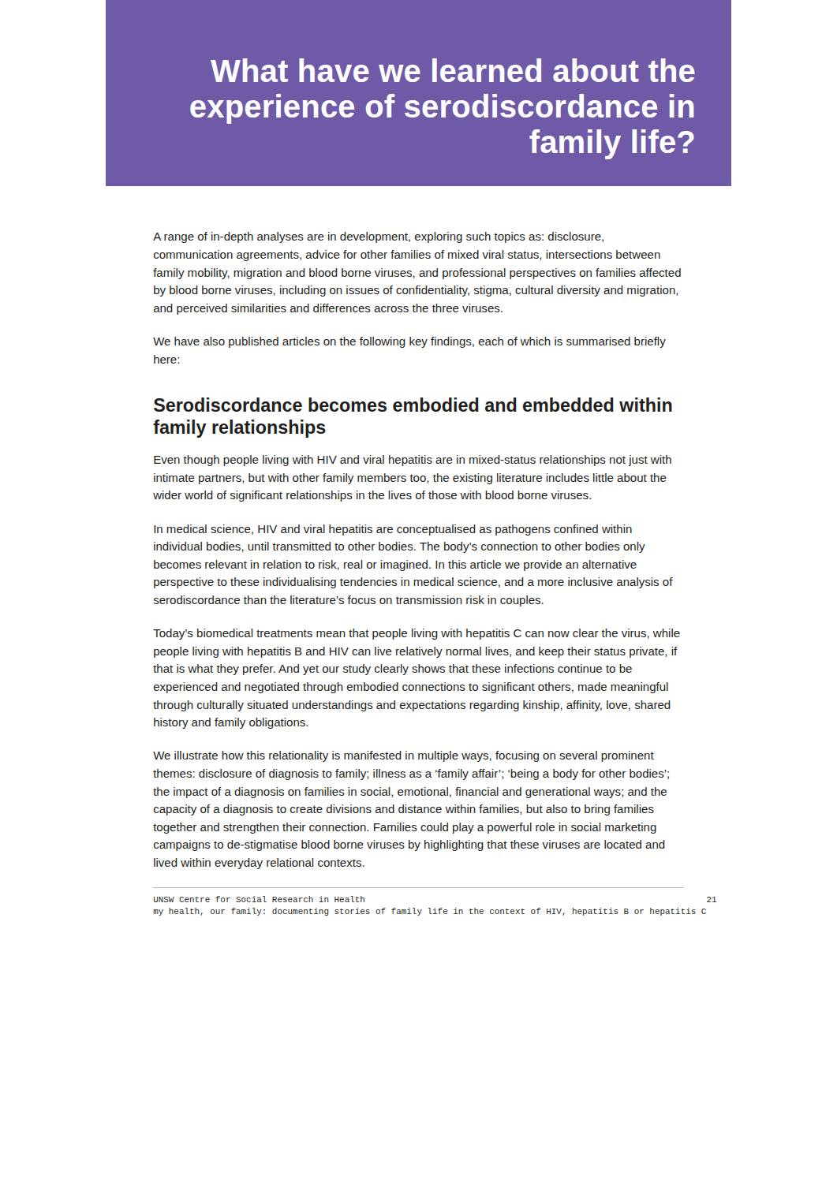What have we learned about the experience of serodiscordance in family life?
A range of in-depth analyses are in development, exploring such topics as: disclosure, communication agreements, advice for other families of mixed viral status, intersections between family mobility, migration and blood borne viruses, and professional perspectives on families affected by blood borne viruses, including on issues of confidentiality, stigma, cultural diversity and migration, and perceived similarities and differences across the three viruses.
We have also published articles on the following key findings, each of which is summarised briefly here:
Serodiscordance becomes embodied and embedded within family relationships
Even though people living with HIV and viral hepatitis are in mixed-status relationships not just with intimate partners, but with other family members too, the existing literature includes little about the wider world of significant relationships in the lives of those with blood borne viruses.
In medical science, HIV and viral hepatitis are conceptualised as pathogens confined within individual bodies, until transmitted to other bodies. The body’s connection to other bodies only becomes relevant in relation to risk, real or imagined. In this article we provide an alternative perspective to these individualising tendencies in medical science, and a more inclusive analysis of serodiscordance than the literature’s focus on transmission risk in couples.
Today’s biomedical treatments mean that people living with hepatitis C can now clear the virus, while people living with hepatitis B and HIV can live relatively normal lives, and keep their status private, if that is what they prefer. And yet our study clearly shows that these infections continue to be experienced and negotiated through embodied connections to significant others, made meaningful through culturally situated understandings and expectations regarding kinship, affinity, love, shared history and family obligations.
We illustrate how this relationality is manifested in multiple ways, focusing on several prominent themes: disclosure of diagnosis to family; illness as a ‘family affair’; ‘being a body for other bodies’; the impact of a diagnosis on families in social, emotional, financial and generational ways; and the capacity of a diagnosis to create divisions and distance within families, but also to bring families together and strengthen their connection. Families could play a powerful role in social marketing campaigns to de-stigmatise blood borne viruses by highlighting that these viruses are located and lived within everyday relational contexts.
UNSW Centre for Social Research in Health my health, our family: documenting stories of family life in the context of HIV, hepatitis B or hepatitis C
21